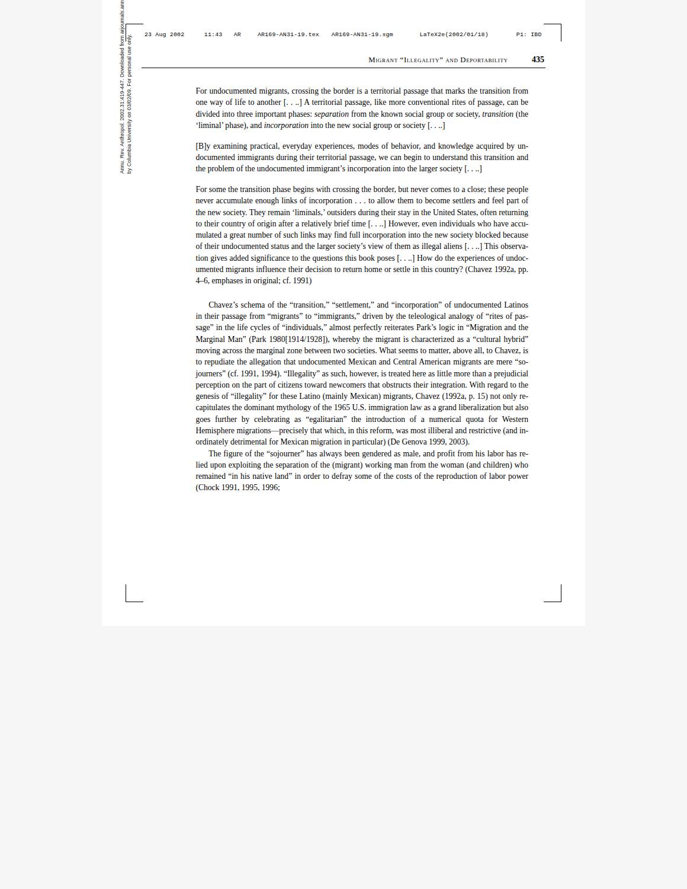23 Aug 200211:43 AR AR169-AN31-19.tex AR169-AN31-19.sgm LaTeX2e(2002/01/18) P1: IBD
Annu. Rev. Anthropol. 2002.31:419-447. Downloaded from arjournals.annualreviews.org
by Columbia University on 03/02/09. For personal use only.
Migrant “Illegality” and Deportability 435
For undocumented migrants, crossing the border is a territorial passage that marks the transition from one way of life to another [. . ..] A territorial passage, like more conventional rites of passage, can be divided into three important phases: separation from the known social group or society, transition (the ‘liminal’ phase), and incorporation into the new social group or society [. . ..]
[B]y examining practical, everyday experiences, modes of behavior, and knowledge acquired by undocumented immigrants during their territorial passage, we can begin to understand this transition and the problem of the undocumented immigrant’s incorporation into the larger society [. . ..]
For some the transition phase begins with crossing the border, but never comes to a close; these people never accumulate enough links of incorporation . . . to allow them to become settlers and feel part of the new society. They remain ‘liminals,’ outsiders during their stay in the United States, often returning to their country of origin after a relatively brief time [. . ..] However, even individuals who have accumulated a great number of such links may find full incorporation into the new society blocked because of their undocumented status and the larger society’s view of them as illegal aliens [. . ..] This observation gives added significance to the questions this book poses [. . ..] How do the experiences of undocumented migrants influence their decision to return home or settle in this country? (Chavez 1992a, pp. 4–6, emphases in original; cf. 1991)
Chavez’s schema of the “transition,” “settlement,” and “incorporation” of undocumented Latinos in their passage from “migrants” to “immigrants,” driven by the teleological analogy of “rites of passage” in the life cycles of “individuals,” almost perfectly reiterates Park’s logic in “Migration and the Marginal Man” (Park 1980[1914/1928]), whereby the migrant is characterized as a “cultural hybrid” moving across the marginal zone between two societies. What seems to matter, above all, to Chavez, is to repudiate the allegation that undocumented Mexican and Central American migrants are mere “sojourners” (cf. 1991, 1994). “Illegality” as such, however, is treated here as little more than a prejudicial perception on the part of citizens toward newcomers that obstructs their integration. With regard to the genesis of “illegality” for these Latino (mainly Mexican) migrants, Chavez (1992a, p. 15) not only recapitulates the dominant mythology of the 1965 U.S. immigration law as a grand liberalization but also goes further by celebrating as “egalitarian” the introduction of a numerical quota for Western Hemisphere migrations—precisely that which, in this reform, was most illiberal and restrictive (and inordinately detrimental for Mexican migration in particular) (De Genova 1999, 2003).
The figure of the “sojourner” has always been gendered as male, and profit from his labor has relied upon exploiting the separation of the (migrant) working man from the woman (and children) who remained “in his native land” in order to defray some of the costs of the reproduction of labor power (Chock 1991, 1995, 1996;